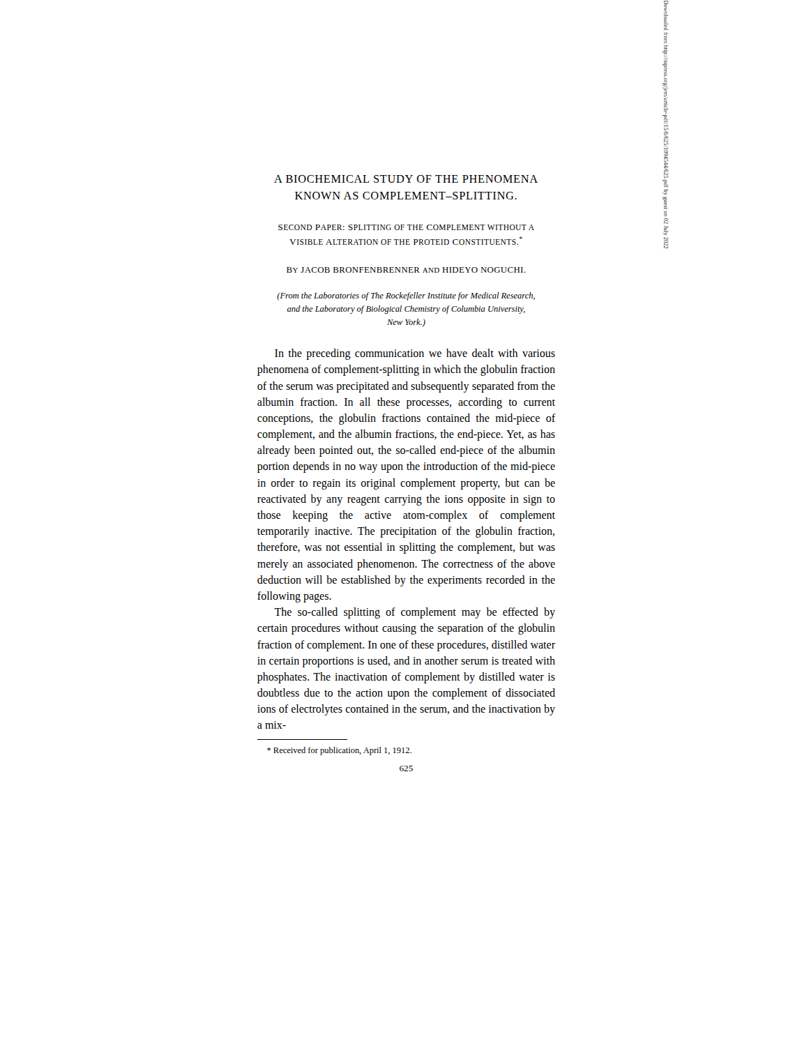Downloaded from http://rupress.org/jem/article-pdf/15/6/625/1094544/625.pdf by guest on 02 July 2022
A BIOCHEMICAL STUDY OF THE PHENOMENA
KNOWN AS COMPLEMENT–SPLITTING.
SECOND PAPER: SPLITTING OF THE COMPLEMENT WITHOUT A
VISIBLE ALTERATION OF THE PROTEID CONSTITUENTS.*
BY JACOB BRONFENBRENNER AND HIDEYO NOGUCHI.
(From the Laboratories of The Rockefeller Institute for Medical Research,
and the Laboratory of Biological Chemistry of Columbia University,
New York.)
In the preceding communication we have dealt with various phe­nomena of complement-splitting in which the globulin fraction of the serum was precipitated and subsequently separated from the albumin fraction. In all these processes, according to current conceptions, the globulin fractions contained the mid-piece of complement, and the albumin fractions, the end-piece. Yet, as has already been pointed out, the so-called end-piece of the albumin portion depends in no way upon the introduction of the mid-piece in order to regain its original complement property, but can be reactivated by any reagent carrying the ions opposite in sign to those keeping the active atom-complex of complement temporarily inactive. The precipita­tion of the globulin fraction, therefore, was not essential in splitting the complement, but was merely an associated phenomenon. The correctness of the above deduction will be established by the experi­ments recorded in the following pages.
The so-called splitting of complement may be effected by certain procedures without causing the separation of the globulin fraction of complement. In one of these procedures, distilled water in cer­tain proportions is used, and in another serum is treated with phos­phates. The inactivation of complement by distilled water is doubt­less due to the action upon the complement of dissociated ions of electrolytes contained in the serum, and the inactivation by a mix-
* Received for publication, April 1, 1912.
625